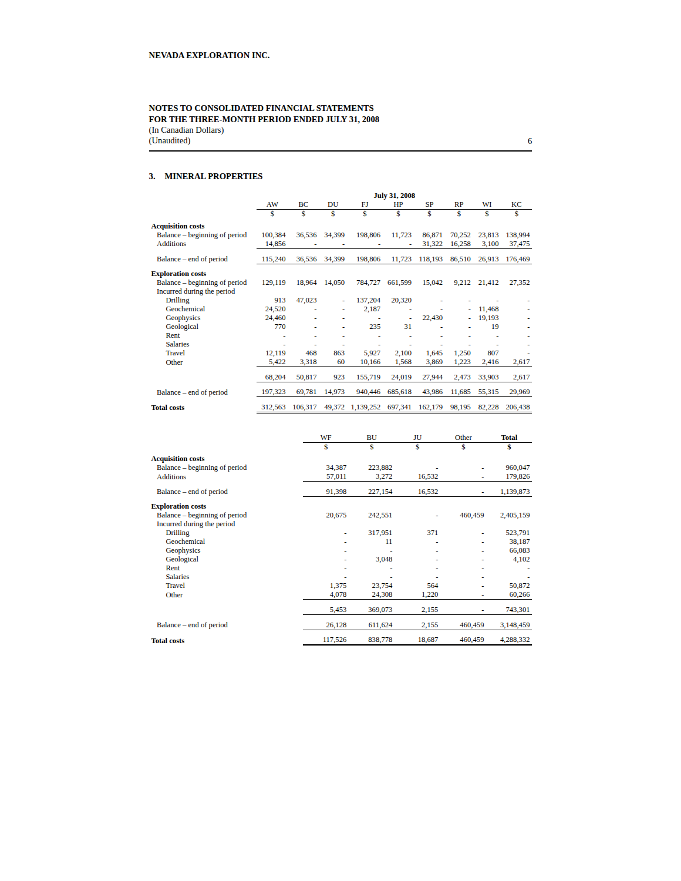NEVADA EXPLORATION INC.
NOTES TO CONSOLIDATED FINANCIAL STATEMENTS
FOR THE THREE-MONTH PERIOD ENDED JULY 31, 2008
(In Canadian Dollars)
(Unaudited)
6
3. MINERAL PROPERTIES
| | July 31, 2008 |
| | AW | BC | DU | FJ | HP | SP | RP | WI | KC |
| | $ | $ | $ | $ | $ | $ | $ | $ | $ |
| Acquisition costs | |
| Balance – beginning of period | 100,384 | 36,536 | 34,399 | 198,806 | 11,723 | 86,871 | 70,252 | 23,813 | 138,994 |
| Additions | 14,856 | - | - | - | - | 31,322 | 16,258 | 3,100 | 37,475 |
| Balance – end of period | 115,240 | 36,536 | 34,399 | 198,806 | 11,723 | 118,193 | 86,510 | 26,913 | 176,469 |
| Exploration costs | |
| Balance – beginning of period | 129,119 | 18,964 | 14,050 | 784,727 | 661,599 | 15,042 | 9,212 | 21,412 | 27,352 |
| Incurred during the period | |
| Drilling | 913 | 47,023 | - | 137,204 | 20,320 | - | - | - | - |
| Geochemical | 24,520 | - | - | 2,187 | - | - | - | 11,468 | - |
| Geophysics | 24,460 | - | - | - | - | 22,430 | - | 19,193 | - |
| Geological | 770 | - | - | 235 | 31 | - | - | 19 | - |
| Rent | - | - | - | - | - | - | - | - | - |
| Salaries | - | - | - | - | - | - | - | - | - |
| Travel | 12,119 | 468 | 863 | 5,927 | 2,100 | 1,645 | 1,250 | 807 | - |
| Other | 5,422 | 3,318 | 60 | 10,166 | 1,568 | 3,869 | 1,223 | 2,416 | 2,617 |
| | 68,204 | 50,817 | 923 | 155,719 | 24,019 | 27,944 | 2,473 | 33,903 | 2,617 |
| Balance – end of period | 197,323 | 69,781 | 14,973 | 940,446 | 685,618 | 43,986 | 11,685 | 55,315 | 29,969 |
| Total costs | 312,563 | 106,317 | 49,372 | 1,139,252 | 697,341 | 162,179 | 98,195 | 82,228 | 206,438 |
| | WF | BU | JU | Other | Total |
| | $ | $ | $ | $ | $ |
| Acquisition costs | |
| Balance – beginning of period | 34,387 | 223,882 | - | - | 960,047 |
| Additions | 57,011 | 3,272 | 16,532 | - | 179,826 |
| Balance – end of period | 91,398 | 227,154 | 16,532 | - | 1,139,873 |
| Exploration costs | |
| Balance – beginning of period | 20,675 | 242,551 | - | 460,459 | 2,405,159 |
| Incurred during the period | |
| Drilling | - | 317,951 | 371 | - | 523,791 |
| Geochemical | - | 11 | - | - | 38,187 |
| Geophysics | - | - | - | - | 66,083 |
| Geological | - | 3,048 | - | - | 4,102 |
| Rent | - | - | - | - | - |
| Salaries | - | - | - | - | - |
| Travel | 1,375 | 23,754 | 564 | - | 50,872 |
| Other | 4,078 | 24,308 | 1,220 | - | 60,266 |
| | 5,453 | 369,073 | 2,155 | - | 743,301 |
| Balance – end of period | 26,128 | 611,624 | 2,155 | 460,459 | 3,148,459 |
| Total costs | 117,526 | 838,778 | 18,687 | 460,459 | 4,288,332 |